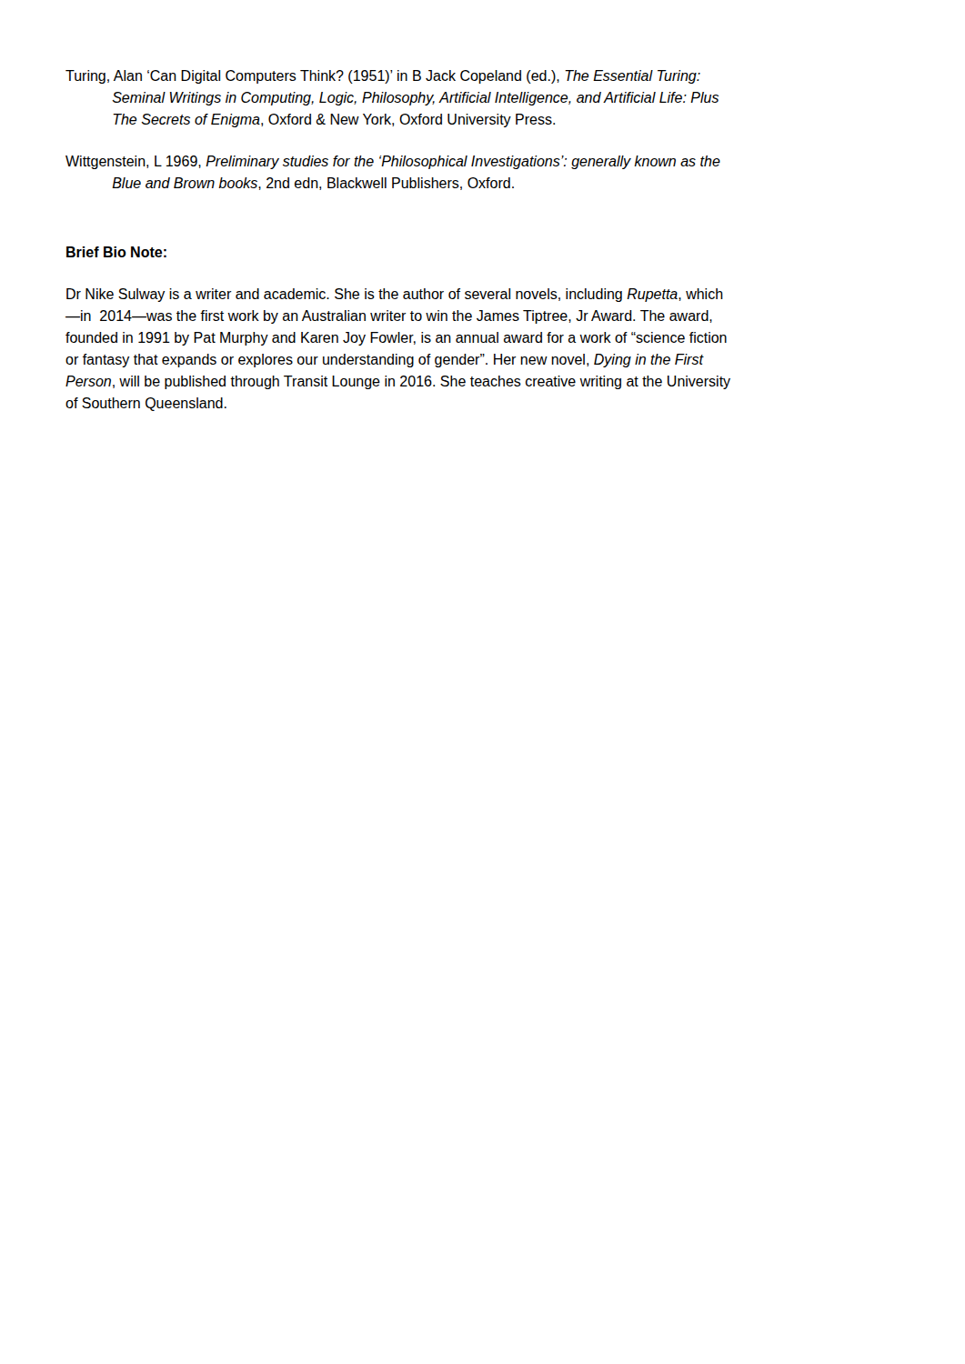Turing, Alan ‘Can Digital Computers Think? (1951)’ in B Jack Copeland (ed.), The Essential Turing: Seminal Writings in Computing, Logic, Philosophy, Artificial Intelligence, and Artificial Life: Plus The Secrets of Enigma, Oxford & New York, Oxford University Press.
Wittgenstein, L 1969, Preliminary studies for the ‘Philosophical Investigations’: generally known as the Blue and Brown books, 2nd edn, Blackwell Publishers, Oxford.
Brief Bio Note:
Dr Nike Sulway is a writer and academic. She is the author of several novels, including Rupetta, which—in 2014—was the first work by an Australian writer to win the James Tiptree, Jr Award. The award, founded in 1991 by Pat Murphy and Karen Joy Fowler, is an annual award for a work of “science fiction or fantasy that expands or explores our understanding of gender”. Her new novel, Dying in the First Person, will be published through Transit Lounge in 2016. She teaches creative writing at the University of Southern Queensland.